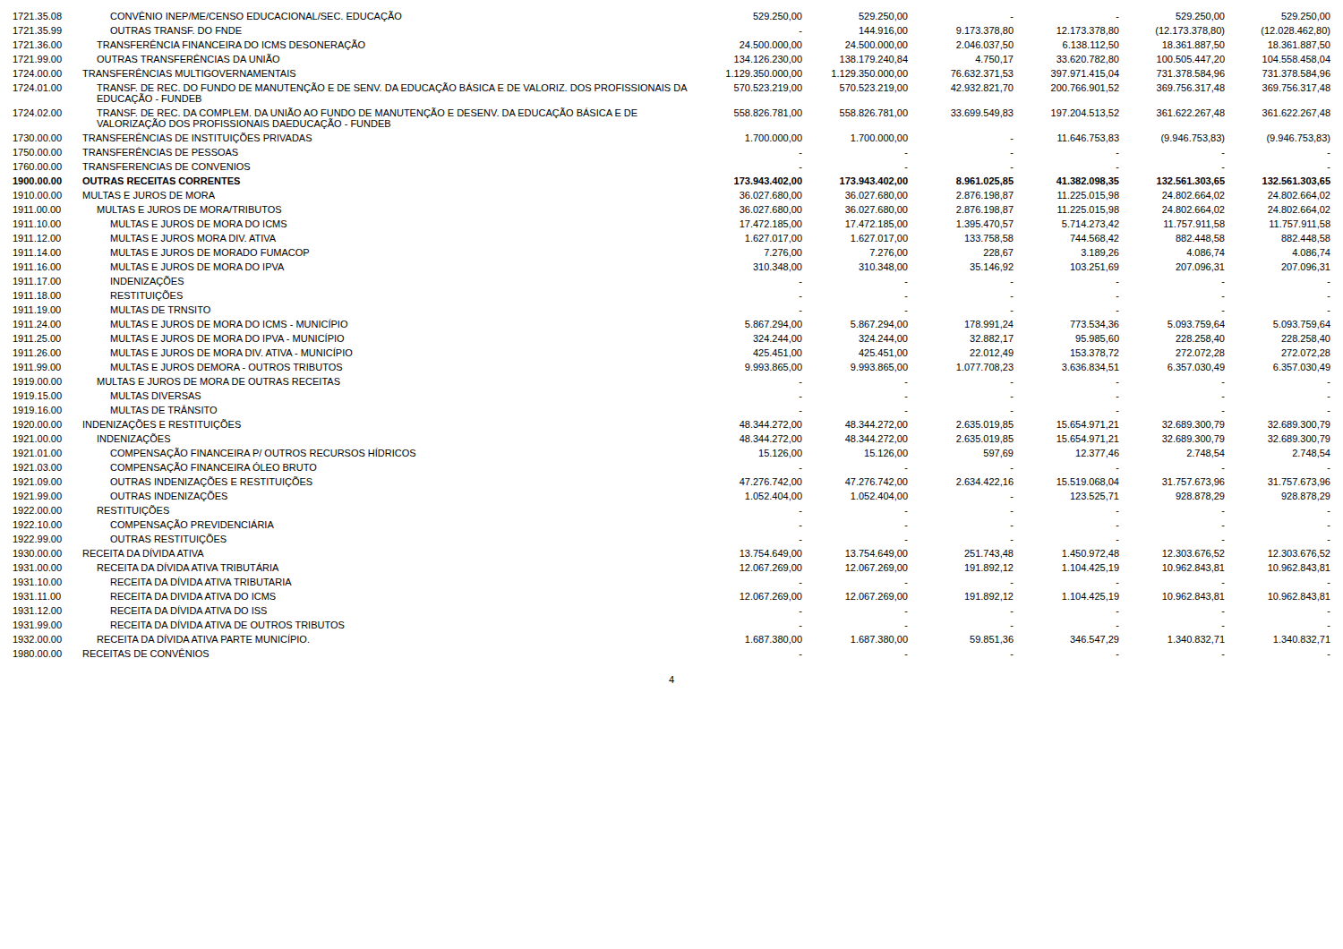| 1721.35.08 | CONVÊNIO INEP/ME/CENSO EDUCACIONAL/SEC. EDUCAÇÃO | 529.250,00 | 529.250,00 | - | - | 529.250,00 | 529.250,00 |
| 1721.35.99 | OUTRAS TRANSF. DO FNDE | - | 144.916,00 | 9.173.378,80 | 12.173.378,80 | (12.173.378,80) | (12.028.462,80) |
| 1721.36.00 | TRANSFERÊNCIA FINANCEIRA DO ICMS DESONERAÇÃO | 24.500.000,00 | 24.500.000,00 | 2.046.037,50 | 6.138.112,50 | 18.361.887,50 | 18.361.887,50 |
| 1721.99.00 | OUTRAS TRANSFERÊNCIAS DA UNIÃO | 134.126.230,00 | 138.179.240,84 | 4.750,17 | 33.620.782,80 | 100.505.447,20 | 104.558.458,04 |
| 1724.00.00 | TRANSFERÊNCIAS MULTIGOVERNAMENTAIS | 1.129.350.000,00 | 1.129.350.000,00 | 76.632.371,53 | 397.971.415,04 | 731.378.584,96 | 731.378.584,96 |
| 1724.01.00 | TRANSF. DE REC. DO FUNDO DE MANUTENÇÃO E DE SENV. DA EDUCAÇÃO BÁSICA E DE VALORIZ. DOS PROFISSIONAIS DA EDUCAÇÃO - FUNDEB | 570.523.219,00 | 570.523.219,00 | 42.932.821,70 | 200.766.901,52 | 369.756.317,48 | 369.756.317,48 |
| 1724.02.00 | TRANSF. DE REC. DA COMPLEM. DA UNIÃO AO FUNDO DE MANUTENÇÃO E DESENV. DA EDUCAÇÃO BÁSICA E DE VALORIZAÇÃO DOS PROFISSIONAIS DAEDUCAÇÃO - FUNDEB | 558.826.781,00 | 558.826.781,00 | 33.699.549,83 | 197.204.513,52 | 361.622.267,48 | 361.622.267,48 |
| 1730.00.00 | TRANSFERÊNCIAS DE INSTITUIÇÕES PRIVADAS | 1.700.000,00 | 1.700.000,00 | - | 11.646.753,83 | (9.946.753,83) | (9.946.753,83) |
| 1750.00.00 | TRANSFERÊNCIAS DE PESSOAS | - | - | - | - | - | - |
| 1760.00.00 | TRANSFERENCIAS DE CONVENIOS | - | - | - | - | - | - |
| 1900.00.00 | OUTRAS RECEITAS CORRENTES | 173.943.402,00 | 173.943.402,00 | 8.961.025,85 | 41.382.098,35 | 132.561.303,65 | 132.561.303,65 |
| 1910.00.00 | MULTAS E JUROS DE MORA | 36.027.680,00 | 36.027.680,00 | 2.876.198,87 | 11.225.015,98 | 24.802.664,02 | 24.802.664,02 |
| 1911.00.00 | MULTAS E JUROS DE MORA/TRIBUTOS | 36.027.680,00 | 36.027.680,00 | 2.876.198,87 | 11.225.015,98 | 24.802.664,02 | 24.802.664,02 |
| 1911.10.00 | MULTAS E JUROS DE MORA DO ICMS | 17.472.185,00 | 17.472.185,00 | 1.395.470,57 | 5.714.273,42 | 11.757.911,58 | 11.757.911,58 |
| 1911.12.00 | MULTAS E JUROS MORA DIV. ATIVA | 1.627.017,00 | 1.627.017,00 | 133.758,58 | 744.568,42 | 882.448,58 | 882.448,58 |
| 1911.14.00 | MULTAS E JUROS DE MORADO FUMACOP | 7.276,00 | 7.276,00 | 228,67 | 3.189,26 | 4.086,74 | 4.086,74 |
| 1911.16.00 | MULTAS E JUROS DE MORA DO IPVA | 310.348,00 | 310.348,00 | 35.146,92 | 103.251,69 | 207.096,31 | 207.096,31 |
| 1911.17.00 | INDENIZAÇÕES | - | - | - | - | - | - |
| 1911.18.00 | RESTITUIÇÕES | - | - | - | - | - | - |
| 1911.19.00 | MULTAS DE TRNSITO | - | - | - | - | - | - |
| 1911.24.00 | MULTAS E JUROS DE MORA DO ICMS - MUNICÍPIO | 5.867.294,00 | 5.867.294,00 | 178.991,24 | 773.534,36 | 5.093.759,64 | 5.093.759,64 |
| 1911.25.00 | MULTAS E JUROS DE MORA DO IPVA - MUNICÍPIO | 324.244,00 | 324.244,00 | 32.882,17 | 95.985,60 | 228.258,40 | 228.258,40 |
| 1911.26.00 | MULTAS E JUROS DE MORA DIV. ATIVA - MUNICÍPIO | 425.451,00 | 425.451,00 | 22.012,49 | 153.378,72 | 272.072,28 | 272.072,28 |
| 1911.99.00 | MULTAS E JUROS DEMORA - OUTROS TRIBUTOS | 9.993.865,00 | 9.993.865,00 | 1.077.708,23 | 3.636.834,51 | 6.357.030,49 | 6.357.030,49 |
| 1919.00.00 | MULTAS E JUROS DE MORA DE OUTRAS RECEITAS | - | - | - | - | - | - |
| 1919.15.00 | MULTAS DIVERSAS | - | - | - | - | - | - |
| 1919.16.00 | MULTAS DE TRÂNSITO | - | - | - | - | - | - |
| 1920.00.00 | INDENIZAÇÕES E RESTITUIÇÕES | 48.344.272,00 | 48.344.272,00 | 2.635.019,85 | 15.654.971,21 | 32.689.300,79 | 32.689.300,79 |
| 1921.00.00 | INDENIZAÇÕES | 48.344.272,00 | 48.344.272,00 | 2.635.019,85 | 15.654.971,21 | 32.689.300,79 | 32.689.300,79 |
| 1921.01.00 | COMPENSAÇÃO FINANCEIRA P/ OUTROS RECURSOS HÍDRICOS | 15.126,00 | 15.126,00 | 597,69 | 12.377,46 | 2.748,54 | 2.748,54 |
| 1921.03.00 | COMPENSAÇÃO FINANCEIRA ÓLEO BRUTO | - | - | - | - | - | - |
| 1921.09.00 | OUTRAS INDENIZAÇÕES E RESTITUIÇÕES | 47.276.742,00 | 47.276.742,00 | 2.634.422,16 | 15.519.068,04 | 31.757.673,96 | 31.757.673,96 |
| 1921.99.00 | OUTRAS INDENIZAÇÕES | 1.052.404,00 | 1.052.404,00 | - | 123.525,71 | 928.878,29 | 928.878,29 |
| 1922.00.00 | RESTITUIÇÕES | - | - | - | - | - | - |
| 1922.10.00 | COMPENSAÇÃO PREVIDENCIÁRIA | - | - | - | - | - | - |
| 1922.99.00 | OUTRAS RESTITUIÇÕES | - | - | - | - | - | - |
| 1930.00.00 | RECEITA DA DÍVIDA ATIVA | 13.754.649,00 | 13.754.649,00 | 251.743,48 | 1.450.972,48 | 12.303.676,52 | 12.303.676,52 |
| 1931.00.00 | RECEITA DA DÍVIDA ATIVA TRIBUTÁRIA | 12.067.269,00 | 12.067.269,00 | 191.892,12 | 1.104.425,19 | 10.962.843,81 | 10.962.843,81 |
| 1931.10.00 | RECEITA DA DÍVIDA ATIVA TRIBUTARIA | - | - | - | - | - | - |
| 1931.11.00 | RECEITA DA DIVIDA ATIVA DO ICMS | 12.067.269,00 | 12.067.269,00 | 191.892,12 | 1.104.425,19 | 10.962.843,81 | 10.962.843,81 |
| 1931.12.00 | RECEITA DA DÍVIDA ATIVA DO ISS | - | - | - | - | - | - |
| 1931.99.00 | RECEITA DA DÍVIDA ATIVA DE OUTROS TRIBUTOS | - | - | - | - | - | - |
| 1932.00.00 | RECEITA DA DÍVIDA ATIVA PARTE MUNICÍPIO. | 1.687.380,00 | 1.687.380,00 | 59.851,36 | 346.547,29 | 1.340.832,71 | 1.340.832,71 |
| 1980.00.00 | RECEITAS DE CONVÊNIOS | - | - | - | - | - | - |
4